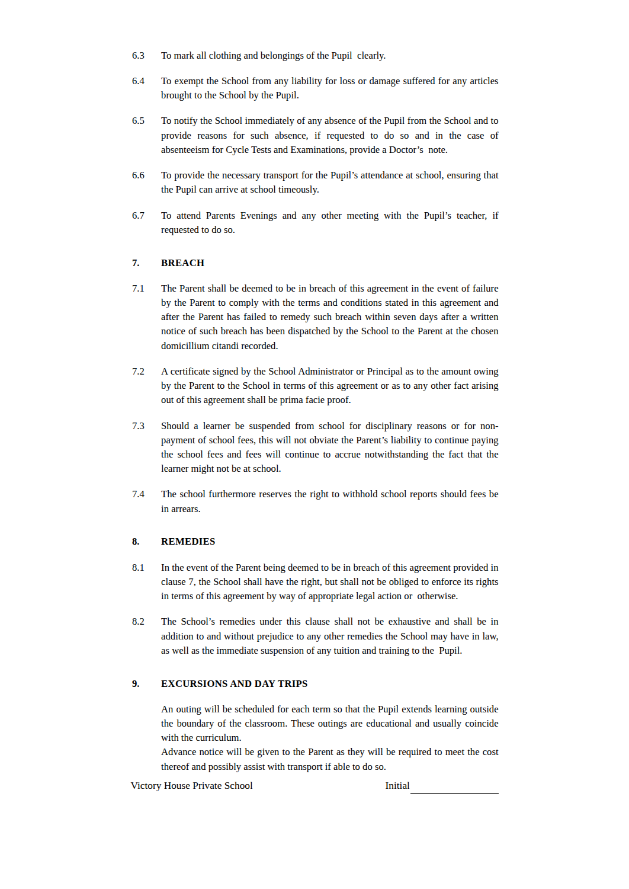6.3
To mark all clothing and belongings of the Pupil clearly.
6.4
To exempt the School from any liability for loss or damage suffered for any articles brought to the School by the Pupil.
6.5
To notify the School immediately of any absence of the Pupil from the School and to provide reasons for such absence, if requested to do so and in the case of absenteeism for Cycle Tests and Examinations, provide a Doctor’s note.
6.6
To provide the necessary transport for the Pupil’s attendance at school, ensuring that the Pupil can arrive at school timeously.
6.7
To attend Parents Evenings and any other meeting with the Pupil’s teacher, if requested to do so.
7. BREACH
7.1
The Parent shall be deemed to be in breach of this agreement in the event of failure by the Parent to comply with the terms and conditions stated in this agreement and after the Parent has failed to remedy such breach within seven days after a written notice of such breach has been dispatched by the School to the Parent at the chosen domicillium citandi recorded.
7.2
A certificate signed by the School Administrator or Principal as to the amount owing by the Parent to the School in terms of this agreement or as to any other fact arising out of this agreement shall be prima facie proof.
7.3
Should a learner be suspended from school for disciplinary reasons or for non-payment of school fees, this will not obviate the Parent’s liability to continue paying the school fees and fees will continue to accrue notwithstanding the fact that the learner might not be at school.
7.4
The school furthermore reserves the right to withhold school reports should fees be in arrears.
8. REMEDIES
8.1
In the event of the Parent being deemed to be in breach of this agreement provided in clause 7, the School shall have the right, but shall not be obliged to enforce its rights in terms of this agreement by way of appropriate legal action or otherwise.
8.2
The School’s remedies under this clause shall not be exhaustive and shall be in addition to and without prejudice to any other remedies the School may have in law, as well as the immediate suspension of any tuition and training to the Pupil.
9. EXCURSIONS AND DAY TRIPS
An outing will be scheduled for each term so that the Pupil extends learning outside the boundary of the classroom. These outings are educational and usually coincide with the curriculum.
Advance notice will be given to the Parent as they will be required to meet the cost thereof and possibly assist with transport if able to do so.
Victory House Private School
Initial